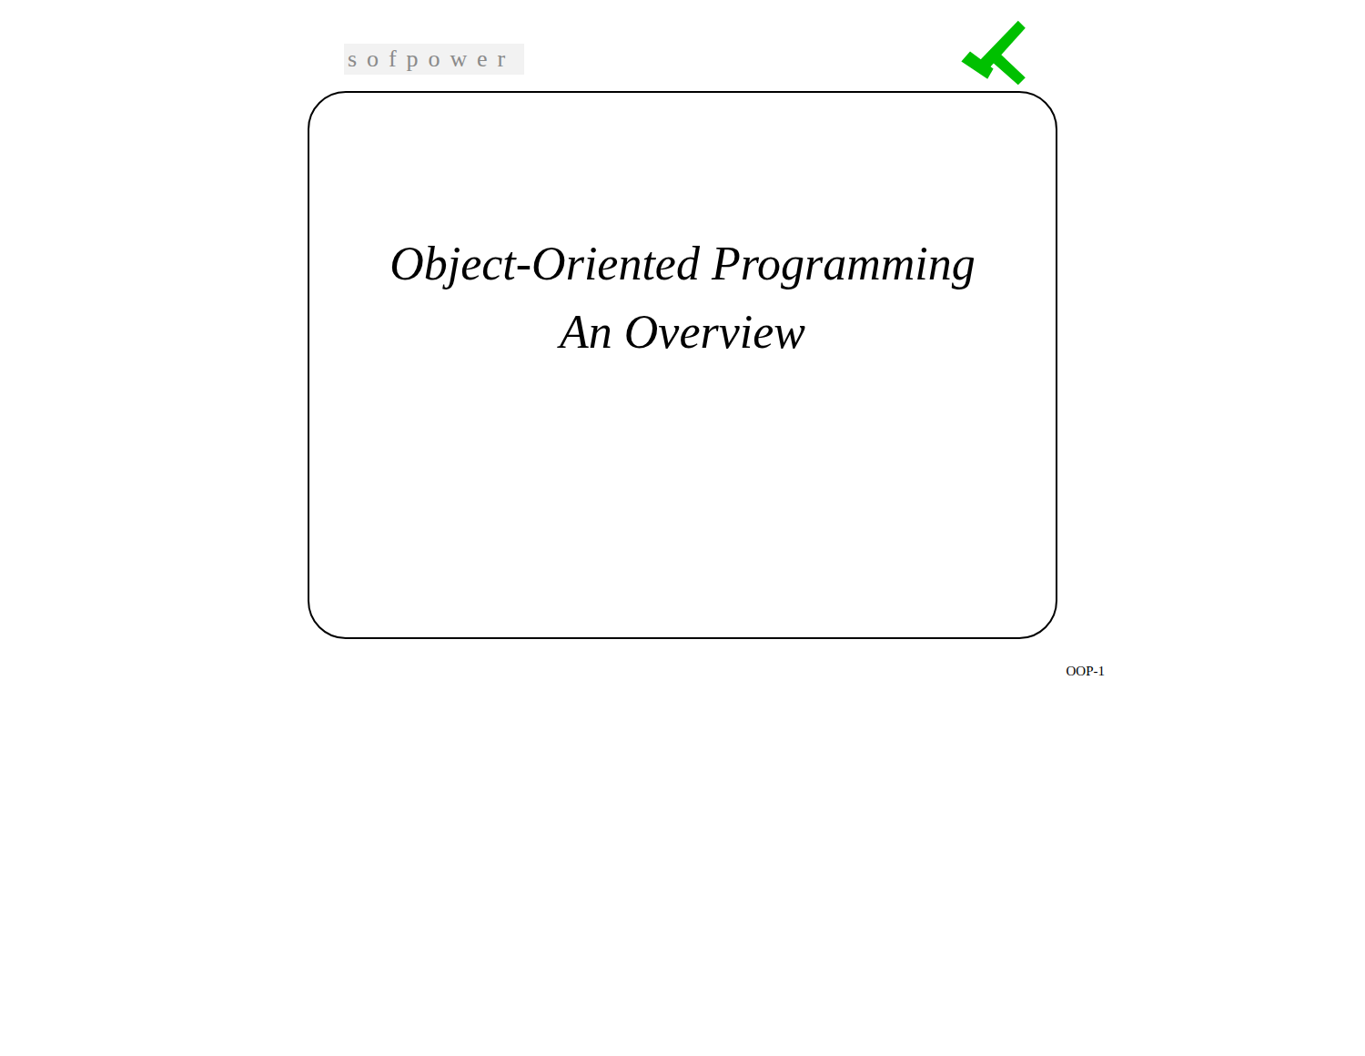sofpower
Object-Oriented Programming An Overview
OOP-1